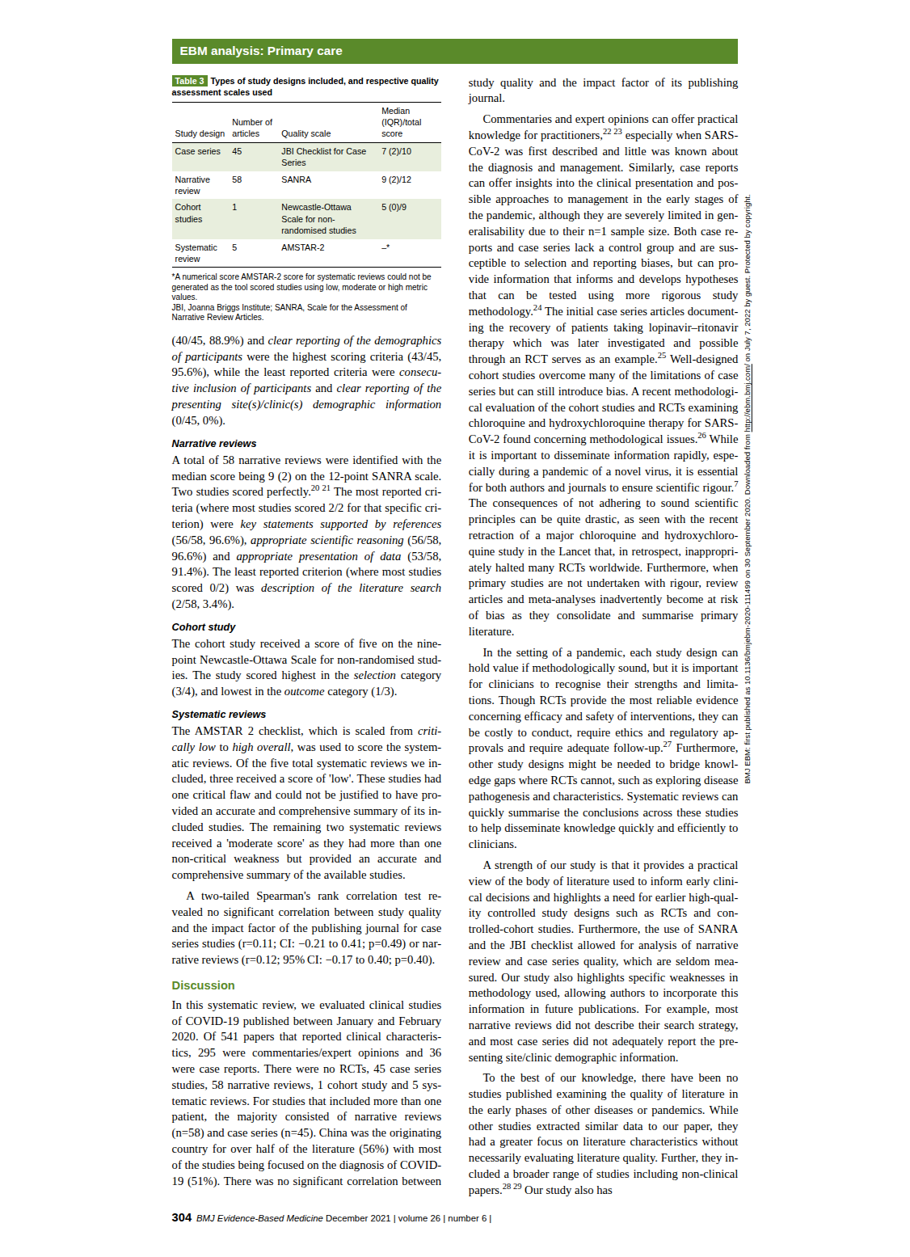BMJ EBM: first published as 10.1136/bmjebm-2020-111499 on 30 September 2020. Downloaded from http://ebm.bmj.com/ on July 7, 2022 by guest. Protected by copyright.
EBM analysis: Primary care
Table 3 Types of study designs included, and respective quality assessment scales used
| Study design | Number of articles | Quality scale | Median (IQR)/total score |
| --- | --- | --- | --- |
| Case series | 45 | JBI Checklist for Case Series | 7 (2)/10 |
| Narrative review | 58 | SANRA | 9 (2)/12 |
| Cohort studies | 1 | Newcastle-Ottawa Scale for non-randomised studies | 5 (0)/9 |
| Systematic review | 5 | AMSTAR-2 | –* |
*A numerical score AMSTAR-2 score for systematic reviews could not be generated as the tool scored studies using low, moderate or high metric values.
JBI, Joanna Briggs Institute; SANRA, Scale for the Assessment of Narrative Review Articles.
(40/45, 88.9%) and clear reporting of the demographics of participants were the highest scoring criteria (43/45, 95.6%), while the least reported criteria were consecutive inclusion of participants and clear reporting of the presenting site(s)/clinic(s) demographic information (0/45, 0%).
Narrative reviews
A total of 58 narrative reviews were identified with the median score being 9 (2) on the 12-point SANRA scale. Two studies scored perfectly.20 21 The most reported criteria (where most studies scored 2/2 for that specific criterion) were key statements supported by references (56/58, 96.6%), appropriate scientific reasoning (56/58, 96.6%) and appropriate presentation of data (53/58, 91.4%). The least reported criterion (where most studies scored 0/2) was description of the literature search (2/58, 3.4%).
Cohort study
The cohort study received a score of five on the nine-point Newcastle-Ottawa Scale for non-randomised studies. The study scored highest in the selection category (3/4), and lowest in the outcome category (1/3).
Systematic reviews
The AMSTAR 2 checklist, which is scaled from critically low to high overall, was used to score the systematic reviews. Of the five total systematic reviews we included, three received a score of 'low'. These studies had one critical flaw and could not be justified to have provided an accurate and comprehensive summary of its included studies. The remaining two systematic reviews received a 'moderate score' as they had more than one non-critical weakness but provided an accurate and comprehensive summary of the available studies.
A two-tailed Spearman's rank correlation test revealed no significant correlation between study quality and the impact factor of the publishing journal for case series studies (r=0.11; CI: −0.21 to 0.41; p=0.49) or narrative reviews (r=0.12; 95% CI: −0.17 to 0.40; p=0.40).
Discussion
In this systematic review, we evaluated clinical studies of COVID-19 published between January and February 2020. Of 541 papers that reported clinical characteristics, 295 were commentaries/expert opinions and 36 were case reports. There were no RCTs, 45 case series studies, 58 narrative reviews, 1 cohort study and 5 systematic reviews. For studies that included more than one patient, the majority consisted of narrative reviews (n=58) and case series (n=45). China was the originating country for over half of the literature (56%) with most of the studies being focused on the diagnosis of COVID-19 (51%). There was no significant correlation between study quality and the impact factor of its publishing journal.
Commentaries and expert opinions can offer practical knowledge for practitioners,22 23 especially when SARS-CoV-2 was first described and little was known about the diagnosis and management. Similarly, case reports can offer insights into the clinical presentation and possible approaches to management in the early stages of the pandemic, although they are severely limited in generalisability due to their n=1 sample size. Both case reports and case series lack a control group and are susceptible to selection and reporting biases, but can provide information that informs and develops hypotheses that can be tested using more rigorous study methodology.24 The initial case series articles documenting the recovery of patients taking lopinavir–ritonavir therapy which was later investigated and possible through an RCT serves as an example.25 Well-designed cohort studies overcome many of the limitations of case series but can still introduce bias. A recent methodological evaluation of the cohort studies and RCTs examining chloroquine and hydroxychloroquine therapy for SARS-CoV-2 found concerning methodological issues.26 While it is important to disseminate information rapidly, especially during a pandemic of a novel virus, it is essential for both authors and journals to ensure scientific rigour.7 The consequences of not adhering to sound scientific principles can be quite drastic, as seen with the recent retraction of a major chloroquine and hydroxychloroquine study in the Lancet that, in retrospect, inappropriately halted many RCTs worldwide. Furthermore, when primary studies are not undertaken with rigour, review articles and meta-analyses inadvertently become at risk of bias as they consolidate and summarise primary literature.
In the setting of a pandemic, each study design can hold value if methodologically sound, but it is important for clinicians to recognise their strengths and limitations. Though RCTs provide the most reliable evidence concerning efficacy and safety of interventions, they can be costly to conduct, require ethics and regulatory approvals and require adequate follow-up.27 Furthermore, other study designs might be needed to bridge knowledge gaps where RCTs cannot, such as exploring disease pathogenesis and characteristics. Systematic reviews can quickly summarise the conclusions across these studies to help disseminate knowledge quickly and efficiently to clinicians.
A strength of our study is that it provides a practical view of the body of literature used to inform early clinical decisions and highlights a need for earlier high-quality controlled study designs such as RCTs and controlled-cohort studies. Furthermore, the use of SANRA and the JBI checklist allowed for analysis of narrative review and case series quality, which are seldom measured. Our study also highlights specific weaknesses in methodology used, allowing authors to incorporate this information in future publications. For example, most narrative reviews did not describe their search strategy, and most case series did not adequately report the presenting site/clinic demographic information.
To the best of our knowledge, there have been no studies published examining the quality of literature in the early phases of other diseases or pandemics. While other studies extracted similar data to our paper, they had a greater focus on literature characteristics without necessarily evaluating literature quality. Further, they included a broader range of studies including non-clinical papers.28 29 Our study also has
304 BMJ Evidence-Based Medicine December 2021 | volume 26 | number 6 |